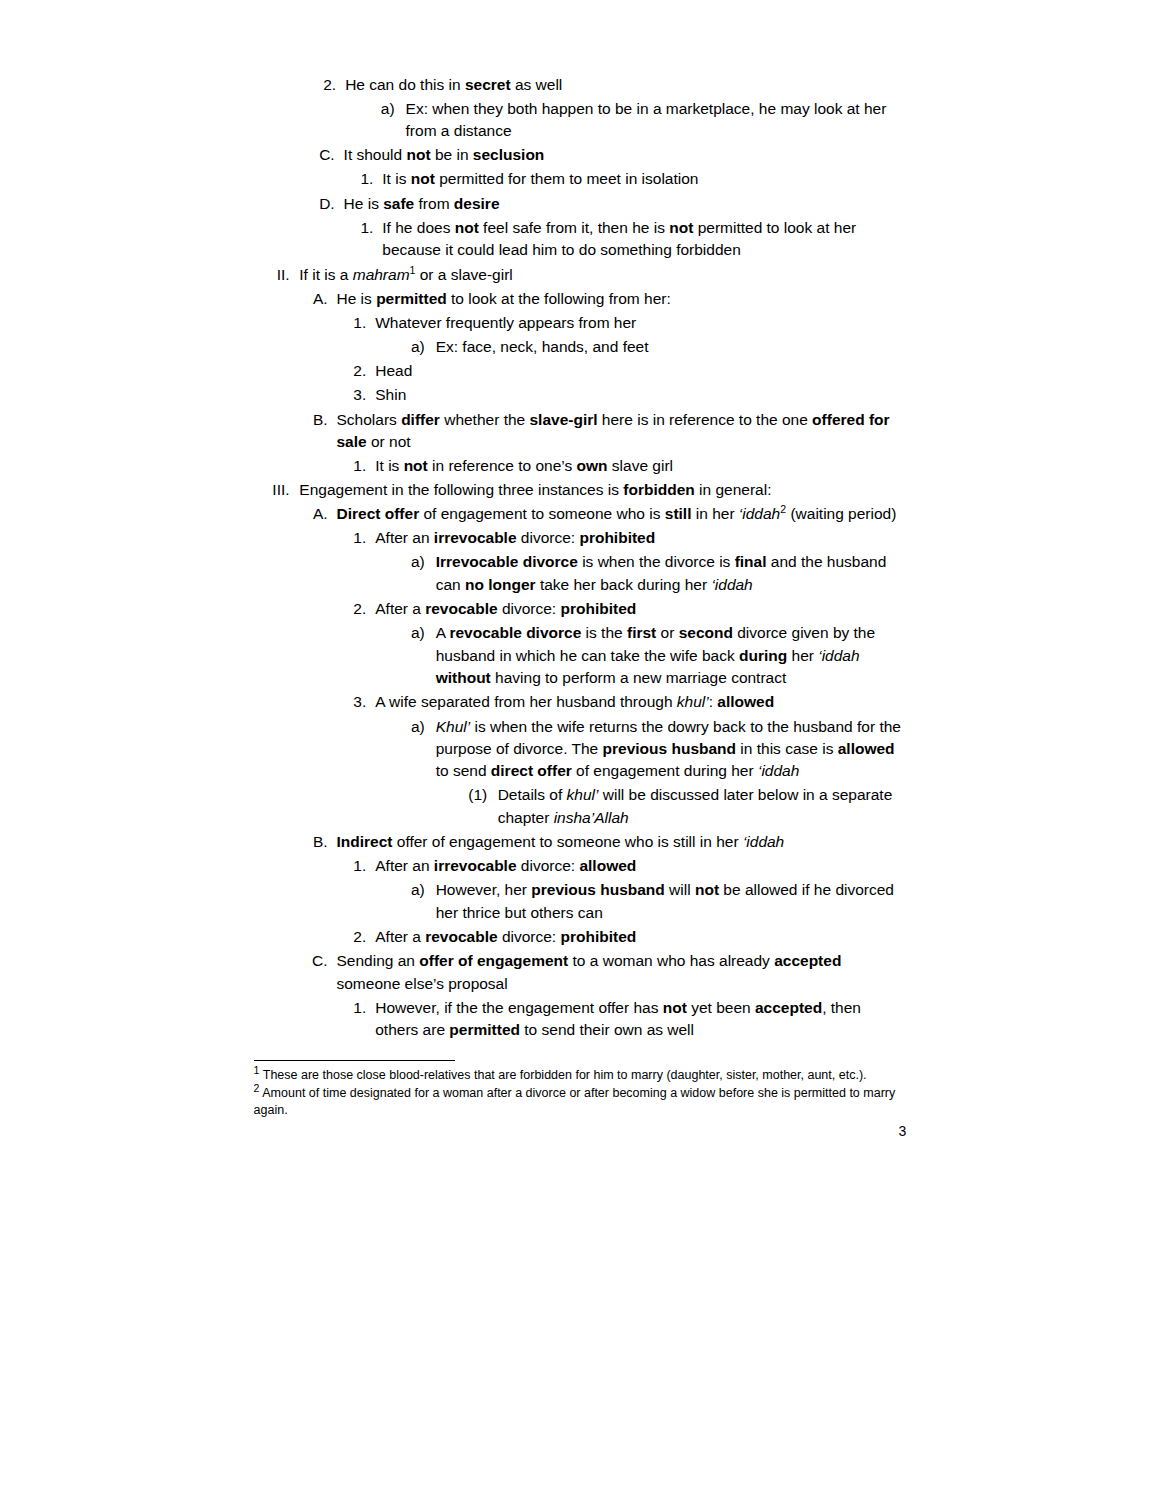He can do this in secret as well
Ex: when they both happen to be in a marketplace, he may look at her from a distance
It should not be in seclusion
It is not permitted for them to meet in isolation
He is safe from desire
If he does not feel safe from it, then he is not permitted to look at her because it could lead him to do something forbidden
If it is a mahram1 or a slave-girl
He is permitted to look at the following from her:
Whatever frequently appears from her
Ex: face, neck, hands, and feet
Head
Shin
Scholars differ whether the slave-girl here is in reference to the one offered for sale or not
It is not in reference to one’s own slave girl
Engagement in the following three instances is forbidden in general:
Direct offer of engagement to someone who is still in her ‘iddah2 (waiting period)
After an irrevocable divorce: prohibited
Irrevocable divorce is when the divorce is final and the husband can no longer take her back during her ‘iddah
After a revocable divorce: prohibited
A revocable divorce is the first or second divorce given by the husband in which he can take the wife back during her ‘iddah without having to perform a new marriage contract
A wife separated from her husband through khul’: allowed
Khul’ is when the wife returns the dowry back to the husband for the purpose of divorce. The previous husband in this case is allowed to send direct offer of engagement during her ‘iddah
Details of khul’ will be discussed later below in a separate chapter insha’Allah
Indirect offer of engagement to someone who is still in her ‘iddah
After an irrevocable divorce: allowed
However, her previous husband will not be allowed if he divorced her thrice but others can
After a revocable divorce: prohibited
Sending an offer of engagement to a woman who has already accepted someone else’s proposal
However, if the the engagement offer has not yet been accepted, then others are permitted to send their own as well
1 These are those close blood-relatives that are forbidden for him to marry (daughter, sister, mother, aunt, etc.).
2 Amount of time designated for a woman after a divorce or after becoming a widow before she is permitted to marry again.
3